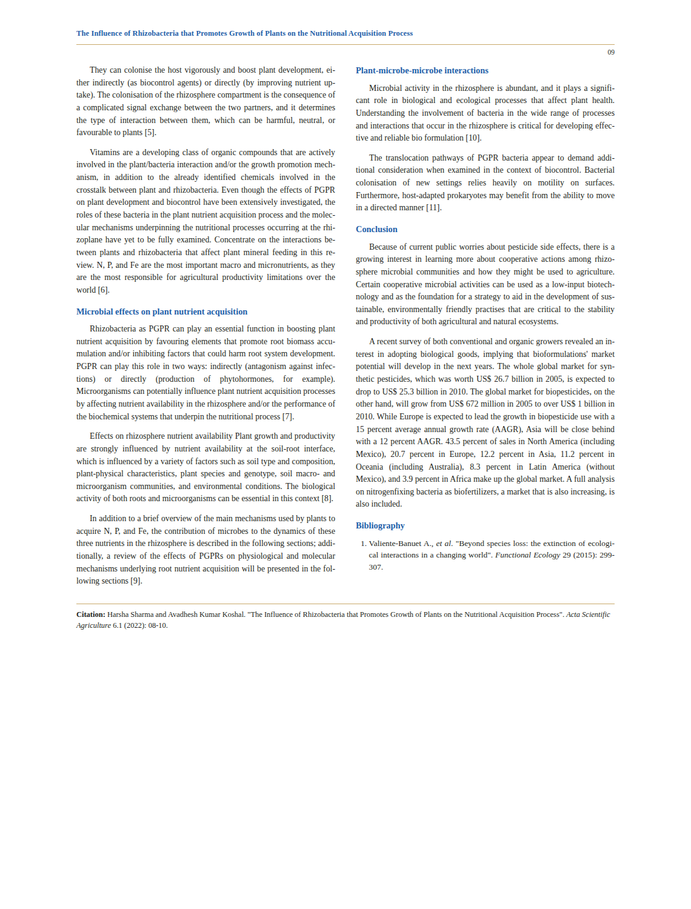The Influence of Rhizobacteria that Promotes Growth of Plants on the Nutritional Acquisition Process
09
They can colonise the host vigorously and boost plant development, either indirectly (as biocontrol agents) or directly (by improving nutrient uptake). The colonisation of the rhizosphere compartment is the consequence of a complicated signal exchange between the two partners, and it determines the type of interaction between them, which can be harmful, neutral, or favourable to plants [5].
Vitamins are a developing class of organic compounds that are actively involved in the plant/bacteria interaction and/or the growth promotion mechanism, in addition to the already identified chemicals involved in the crosstalk between plant and rhizobacteria. Even though the effects of PGPR on plant development and biocontrol have been extensively investigated, the roles of these bacteria in the plant nutrient acquisition process and the molecular mechanisms underpinning the nutritional processes occurring at the rhizoplane have yet to be fully examined. Concentrate on the interactions between plants and rhizobacteria that affect plant mineral feeding in this review. N, P, and Fe are the most important macro and micronutrients, as they are the most responsible for agricultural productivity limitations over the world [6].
Microbial effects on plant nutrient acquisition
Rhizobacteria as PGPR can play an essential function in boosting plant nutrient acquisition by favouring elements that promote root biomass accumulation and/or inhibiting factors that could harm root system development. PGPR can play this role in two ways: indirectly (antagonism against infections) or directly (production of phytohormones, for example). Microorganisms can potentially influence plant nutrient acquisition processes by affecting nutrient availability in the rhizosphere and/or the performance of the biochemical systems that underpin the nutritional process [7].
Effects on rhizosphere nutrient availability Plant growth and productivity are strongly influenced by nutrient availability at the soil-root interface, which is influenced by a variety of factors such as soil type and composition, plant-physical characteristics, plant species and genotype, soil macro- and microorganism communities, and environmental conditions. The biological activity of both roots and microorganisms can be essential in this context [8].
In addition to a brief overview of the main mechanisms used by plants to acquire N, P, and Fe, the contribution of microbes to the dynamics of these three nutrients in the rhizosphere is described in the following sections; additionally, a review of the effects of PGPRs on physiological and molecular mechanisms underlying root nutrient acquisition will be presented in the following sections [9].
Plant-microbe-microbe interactions
Microbial activity in the rhizosphere is abundant, and it plays a significant role in biological and ecological processes that affect plant health. Understanding the involvement of bacteria in the wide range of processes and interactions that occur in the rhizosphere is critical for developing effective and reliable bio formulation [10].
The translocation pathways of PGPR bacteria appear to demand additional consideration when examined in the context of biocontrol. Bacterial colonisation of new settings relies heavily on motility on surfaces. Furthermore, host-adapted prokaryotes may benefit from the ability to move in a directed manner [11].
Conclusion
Because of current public worries about pesticide side effects, there is a growing interest in learning more about cooperative actions among rhizosphere microbial communities and how they might be used to agriculture. Certain cooperative microbial activities can be used as a low-input biotechnology and as the foundation for a strategy to aid in the development of sustainable, environmentally friendly practises that are critical to the stability and productivity of both agricultural and natural ecosystems.
A recent survey of both conventional and organic growers revealed an interest in adopting biological goods, implying that bioformulations' market potential will develop in the next years. The whole global market for synthetic pesticides, which was worth US$ 26.7 billion in 2005, is expected to drop to US$ 25.3 billion in 2010. The global market for biopesticides, on the other hand, will grow from US$ 672 million in 2005 to over US$ 1 billion in 2010. While Europe is expected to lead the growth in biopesticide use with a 15 percent average annual growth rate (AAGR), Asia will be close behind with a 12 percent AAGR. 43.5 percent of sales in North America (including Mexico), 20.7 percent in Europe, 12.2 percent in Asia, 11.2 percent in Oceania (including Australia), 8.3 percent in Latin America (without Mexico), and 3.9 percent in Africa make up the global market. A full analysis on nitrogenfixing bacteria as biofertilizers, a market that is also increasing, is also included.
Bibliography
Valiente-Banuet A., et al. "Beyond species loss: the extinction of ecological interactions in a changing world". Functional Ecology 29 (2015): 299-307.
Citation: Harsha Sharma and Avadhesh Kumar Koshal. "The Influence of Rhizobacteria that Promotes Growth of Plants on the Nutritional Acquisition Process". Acta Scientific Agriculture 6.1 (2022): 08-10.